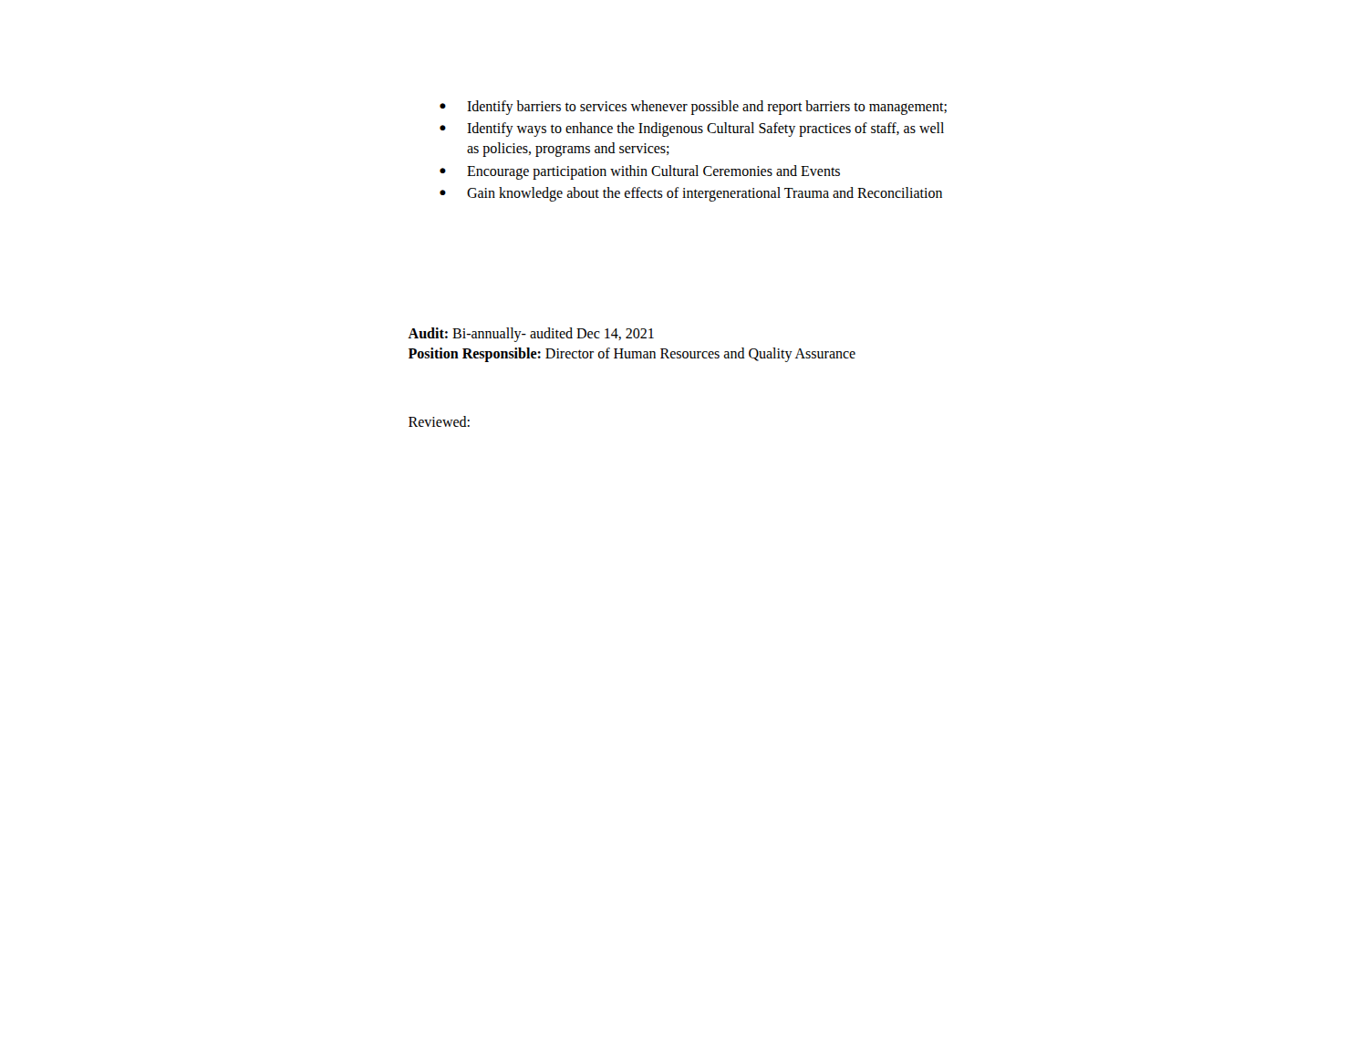Identify barriers to services whenever possible and report barriers to management;
Identify ways to enhance the Indigenous Cultural Safety practices of staff, as well as policies, programs and services;
Encourage participation within Cultural Ceremonies and Events
Gain knowledge about the effects of intergenerational Trauma and Reconciliation
Audit: Bi-annually- audited Dec 14, 2021
Position Responsible: Director of Human Resources and Quality Assurance
Reviewed: